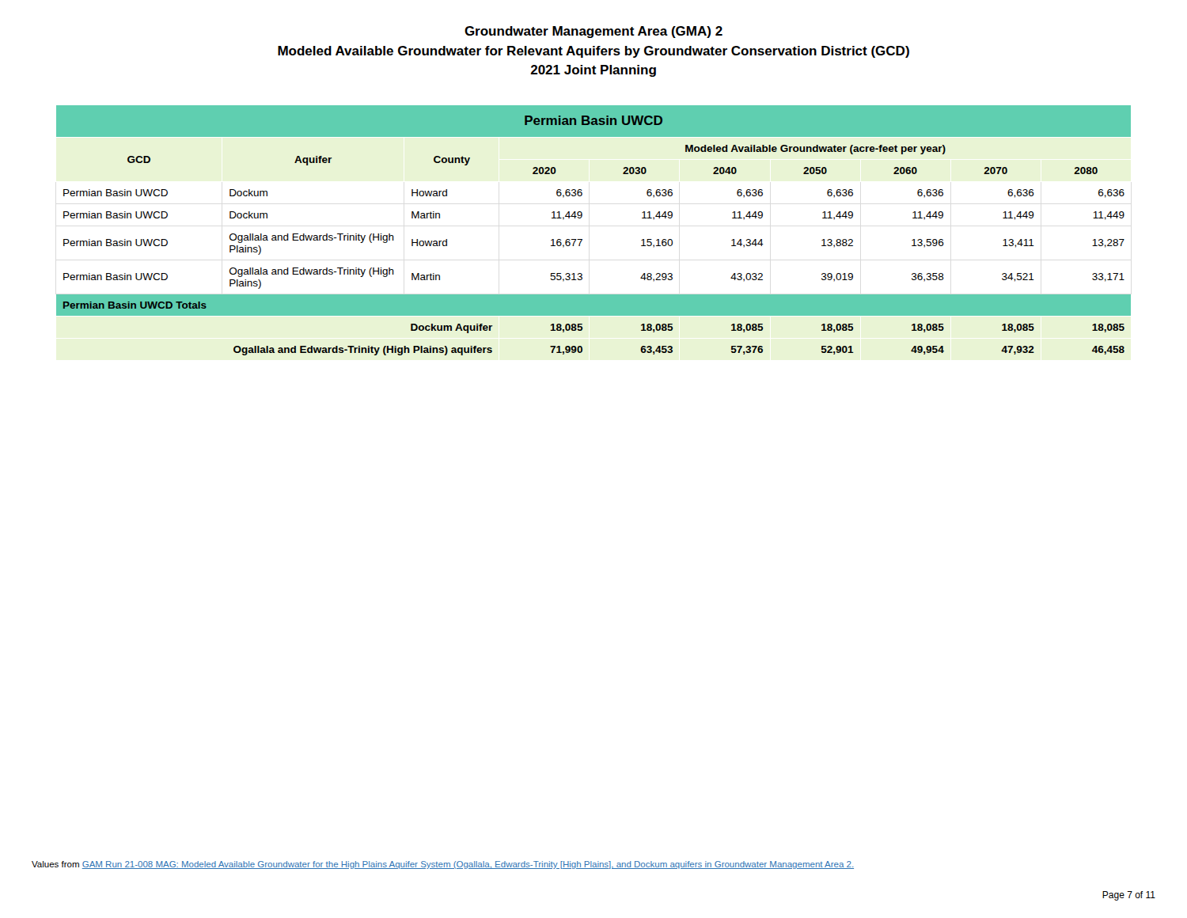Groundwater Management Area (GMA) 2
Modeled Available Groundwater for Relevant Aquifers by Groundwater Conservation District (GCD)
2021 Joint Planning
| Permian Basin UWCD |
| --- |
| GCD | Aquifer | County | Modeled Available Groundwater (acre-feet per year) |
| 2020 | 2030 | 2040 | 2050 | 2060 | 2070 | 2080 |
| Permian Basin UWCD | Dockum | Howard | 6,636 | 6,636 | 6,636 | 6,636 | 6,636 | 6,636 | 6,636 |
| Permian Basin UWCD | Dockum | Martin | 11,449 | 11,449 | 11,449 | 11,449 | 11,449 | 11,449 | 11,449 |
| Permian Basin UWCD | Ogallala and Edwards-Trinity (High Plains) | Howard | 16,677 | 15,160 | 14,344 | 13,882 | 13,596 | 13,411 | 13,287 |
| Permian Basin UWCD | Ogallala and Edwards-Trinity (High Plains) | Martin | 55,313 | 48,293 | 43,032 | 39,019 | 36,358 | 34,521 | 33,171 |
| Permian Basin UWCD Totals |
| Dockum Aquifer | 18,085 | 18,085 | 18,085 | 18,085 | 18,085 | 18,085 | 18,085 |
| Ogallala and Edwards-Trinity (High Plains) aquifers | 71,990 | 63,453 | 57,376 | 52,901 | 49,954 | 47,932 | 46,458 |
Values from GAM Run 21-008 MAG: Modeled Available Groundwater for the High Plains Aquifer System (Ogallala, Edwards-Trinity [High Plains], and Dockum aquifers in Groundwater Management Area 2.
Page 7 of 11